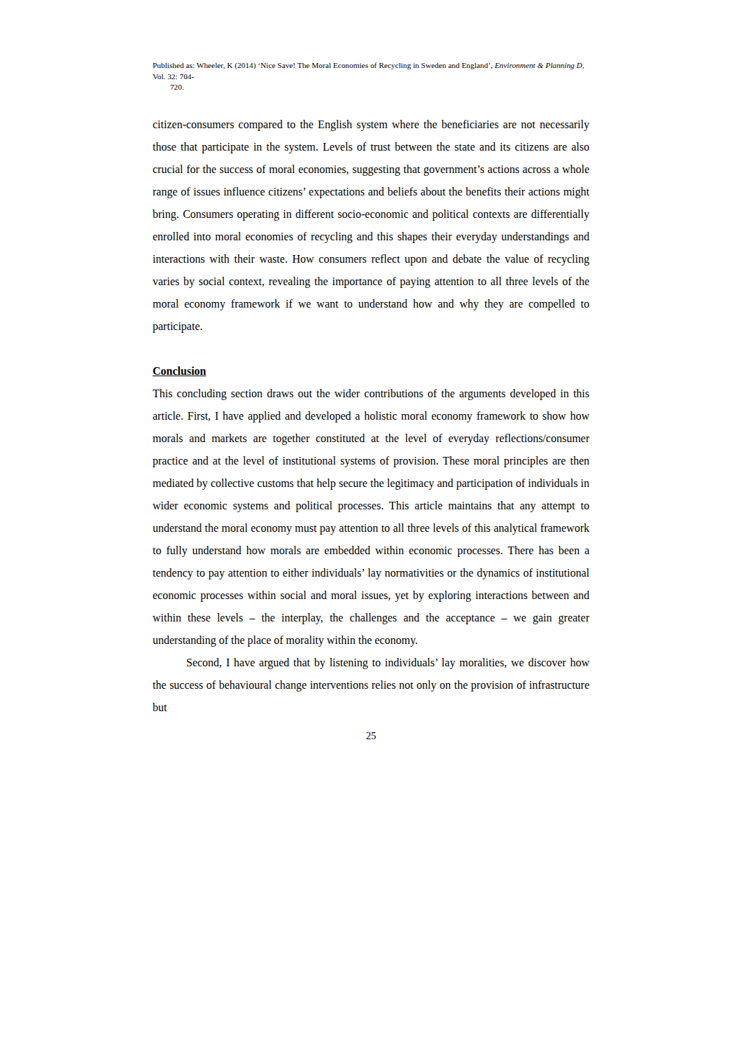Published as: Wheeler, K (2014) ‘Nice Save! The Moral Economies of Recycling in Sweden and England’, Environment & Planning D, Vol. 32: 704- 720.
citizen-consumers compared to the English system where the beneficiaries are not necessarily those that participate in the system. Levels of trust between the state and its citizens are also crucial for the success of moral economies, suggesting that government’s actions across a whole range of issues influence citizens’ expectations and beliefs about the benefits their actions might bring. Consumers operating in different socio-economic and political contexts are differentially enrolled into moral economies of recycling and this shapes their everyday understandings and interactions with their waste. How consumers reflect upon and debate the value of recycling varies by social context, revealing the importance of paying attention to all three levels of the moral economy framework if we want to understand how and why they are compelled to participate.
Conclusion
This concluding section draws out the wider contributions of the arguments developed in this article. First, I have applied and developed a holistic moral economy framework to show how morals and markets are together constituted at the level of everyday reflections/consumer practice and at the level of institutional systems of provision. These moral principles are then mediated by collective customs that help secure the legitimacy and participation of individuals in wider economic systems and political processes. This article maintains that any attempt to understand the moral economy must pay attention to all three levels of this analytical framework to fully understand how morals are embedded within economic processes. There has been a tendency to pay attention to either individuals’ lay normativities or the dynamics of institutional economic processes within social and moral issues, yet by exploring interactions between and within these levels – the interplay, the challenges and the acceptance – we gain greater understanding of the place of morality within the economy.
Second, I have argued that by listening to individuals’ lay moralities, we discover how the success of behavioural change interventions relies not only on the provision of infrastructure but
25